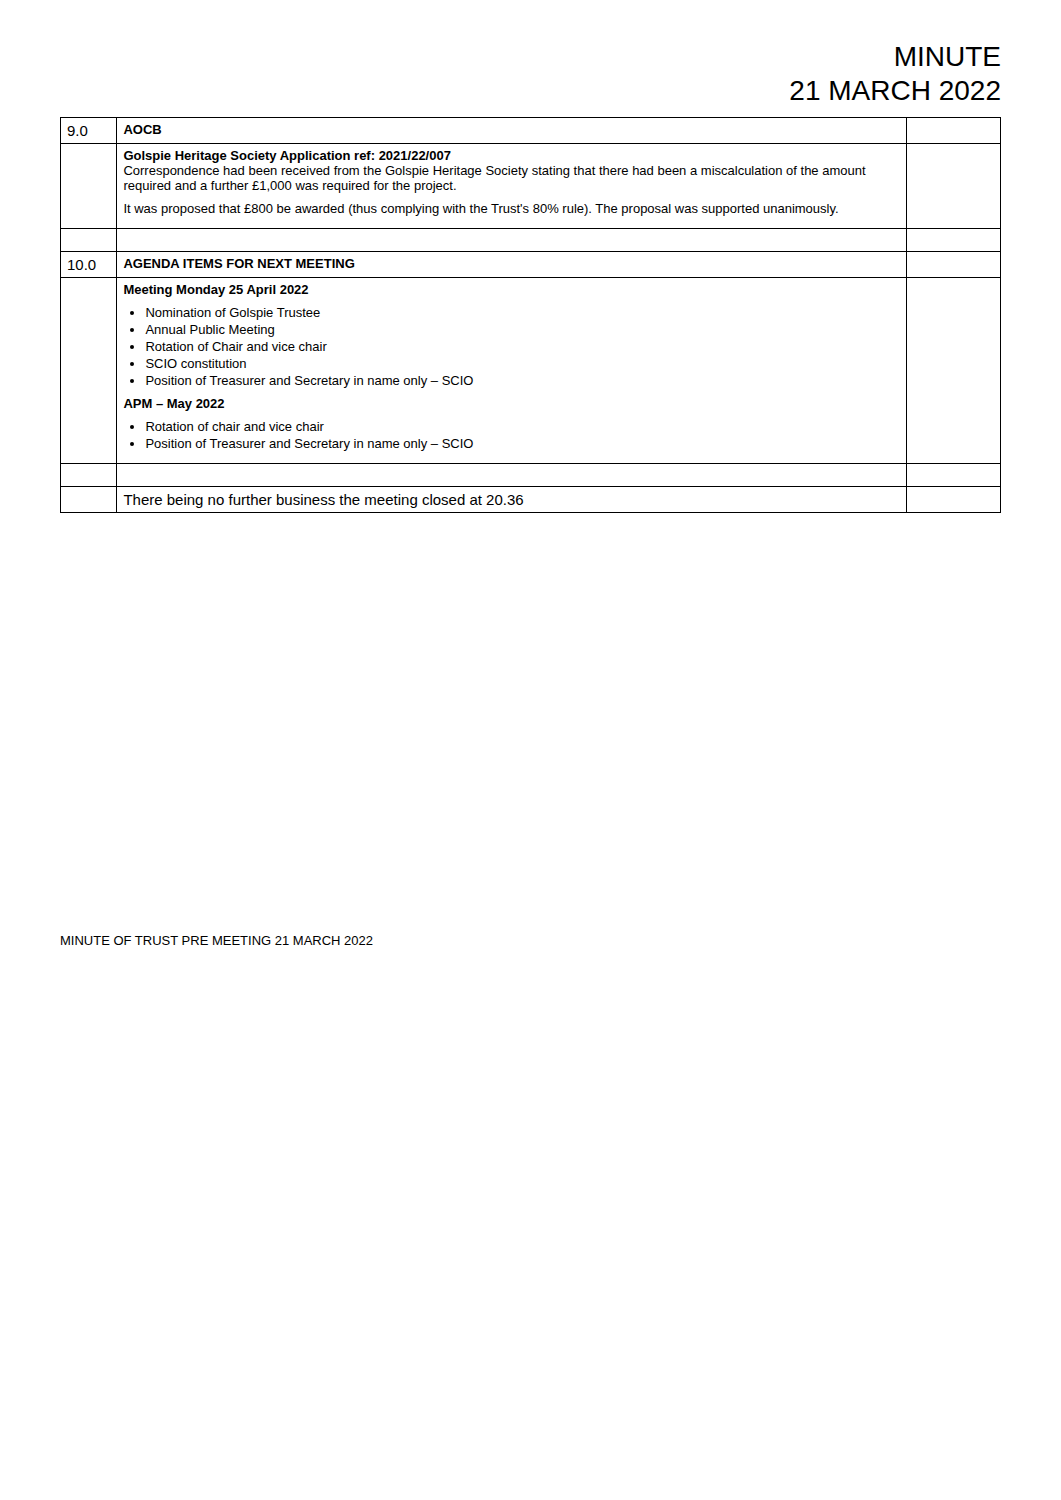MINUTE
21 MARCH 2022
| 9.0 | AOCB | |
| | Golspie Heritage Society Application ref: 2021/22/007 Correspondence had been received from the Golspie Heritage Society stating that there had been a miscalculation of the amount required and a further £1,000 was required for the project. It was proposed that £800 be awarded (thus complying with the Trust's 80% rule). The proposal was supported unanimously. | |
| 10.0 | AGENDA ITEMS FOR NEXT MEETING | |
| | Meeting Monday 25 April 2022 Nomination of Golspie Trustee Annual Public Meeting Rotation of Chair and vice chair SCIO constitution Position of Treasurer and Secretary in name only – SCIO APM – May 2022 Rotation of chair and vice chair Position of Treasurer and Secretary in name only – SCIO | |
| | There being no further business the meeting closed at 20.36 | |
MINUTE OF TRUST PRE MEETING 21 MARCH 2022